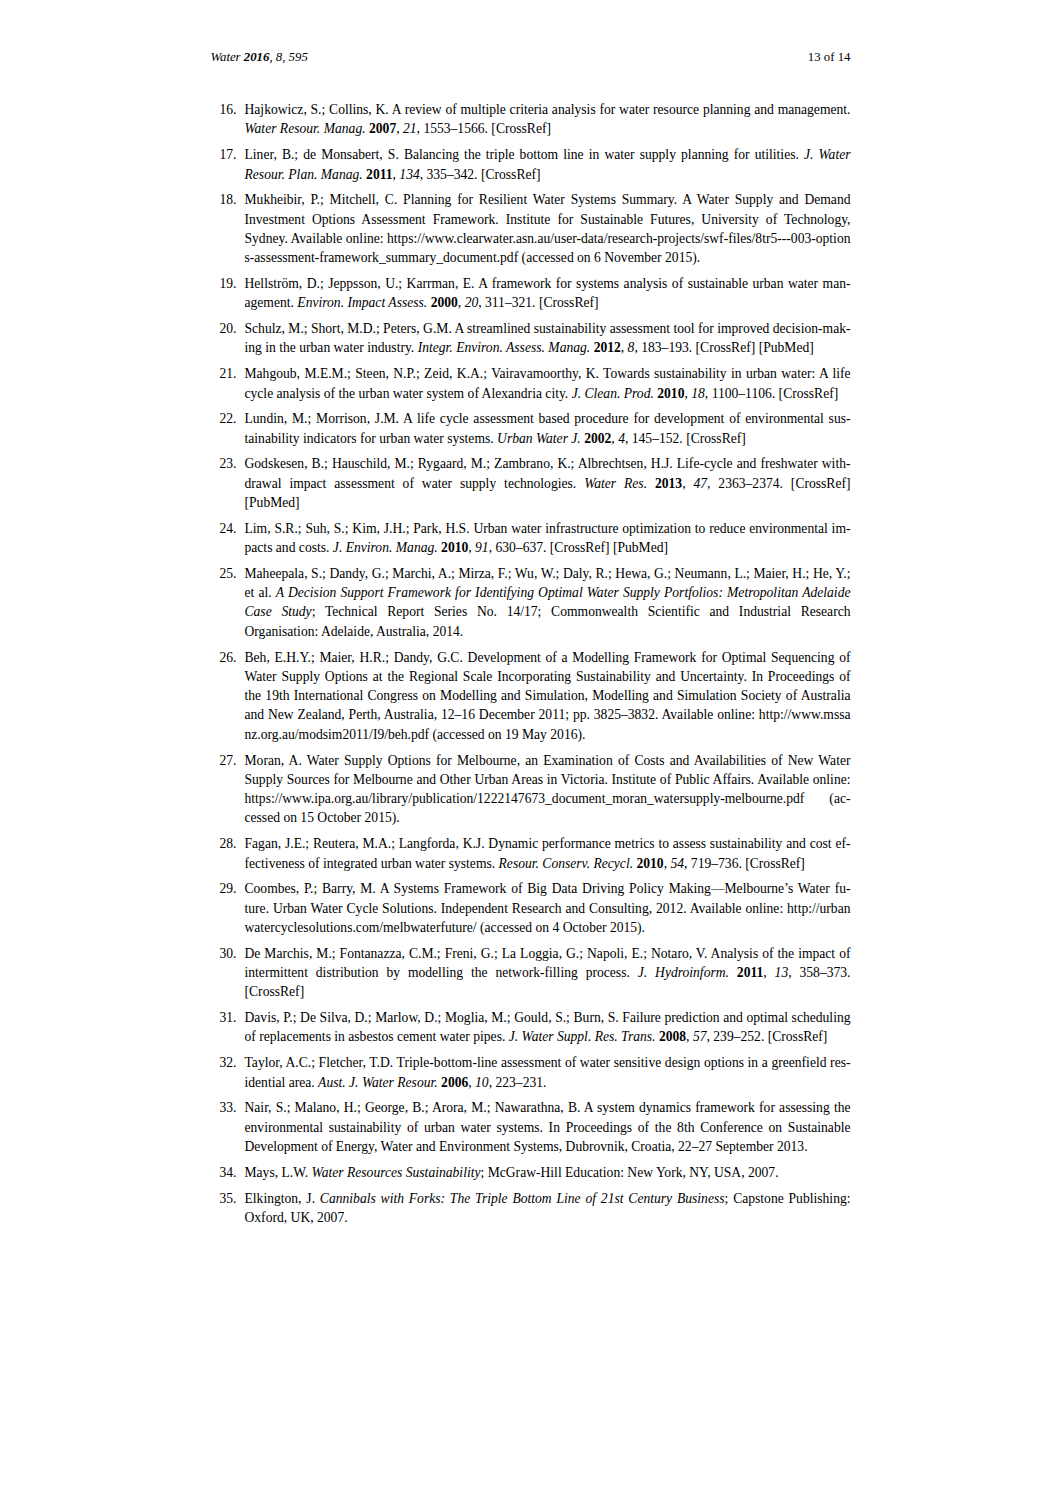Water 2016, 8, 595
13 of 14
16. Hajkowicz, S.; Collins, K. A review of multiple criteria analysis for water resource planning and management. Water Resour. Manag. 2007, 21, 1553–1566. [CrossRef]
17. Liner, B.; de Monsabert, S. Balancing the triple bottom line in water supply planning for utilities. J. Water Resour. Plan. Manag. 2011, 134, 335–342. [CrossRef]
18. Mukheibir, P.; Mitchell, C. Planning for Resilient Water Systems Summary. A Water Supply and Demand Investment Options Assessment Framework. Institute for Sustainable Futures, University of Technology, Sydney. Available online: https://www.clearwater.asn.au/user-data/research-projects/swf-files/8tr5---003-options-assessment-framework_summary_document.pdf (accessed on 6 November 2015).
19. Hellström, D.; Jeppsson, U.; Karrman, E. A framework for systems analysis of sustainable urban water management. Environ. Impact Assess. 2000, 20, 311–321. [CrossRef]
20. Schulz, M.; Short, M.D.; Peters, G.M. A streamlined sustainability assessment tool for improved decision-making in the urban water industry. Integr. Environ. Assess. Manag. 2012, 8, 183–193. [CrossRef] [PubMed]
21. Mahgoub, M.E.M.; Steen, N.P.; Zeid, K.A.; Vairavamoorthy, K. Towards sustainability in urban water: A life cycle analysis of the urban water system of Alexandria city. J. Clean. Prod. 2010, 18, 1100–1106. [CrossRef]
22. Lundin, M.; Morrison, J.M. A life cycle assessment based procedure for development of environmental sustainability indicators for urban water systems. Urban Water J. 2002, 4, 145–152. [CrossRef]
23. Godskesen, B.; Hauschild, M.; Rygaard, M.; Zambrano, K.; Albrechtsen, H.J. Life-cycle and freshwater withdrawal impact assessment of water supply technologies. Water Res. 2013, 47, 2363–2374. [CrossRef] [PubMed]
24. Lim, S.R.; Suh, S.; Kim, J.H.; Park, H.S. Urban water infrastructure optimization to reduce environmental impacts and costs. J. Environ. Manag. 2010, 91, 630–637. [CrossRef] [PubMed]
25. Maheepala, S.; Dandy, G.; Marchi, A.; Mirza, F.; Wu, W.; Daly, R.; Hewa, G.; Neumann, L.; Maier, H.; He, Y.; et al. A Decision Support Framework for Identifying Optimal Water Supply Portfolios: Metropolitan Adelaide Case Study; Technical Report Series No. 14/17; Commonwealth Scientific and Industrial Research Organisation: Adelaide, Australia, 2014.
26. Beh, E.H.Y.; Maier, H.R.; Dandy, G.C. Development of a Modelling Framework for Optimal Sequencing of Water Supply Options at the Regional Scale Incorporating Sustainability and Uncertainty. In Proceedings of the 19th International Congress on Modelling and Simulation, Modelling and Simulation Society of Australia and New Zealand, Perth, Australia, 12–16 December 2011; pp. 3825–3832. Available online: http://www.mssanz.org.au/modsim2011/I9/beh.pdf (accessed on 19 May 2016).
27. Moran, A. Water Supply Options for Melbourne, an Examination of Costs and Availabilities of New Water Supply Sources for Melbourne and Other Urban Areas in Victoria. Institute of Public Affairs. Available online: https://www.ipa.org.au/library/publication/1222147673_document_moran_watersupply-melbourne.pdf (accessed on 15 October 2015).
28. Fagan, J.E.; Reutera, M.A.; Langforda, K.J. Dynamic performance metrics to assess sustainability and cost effectiveness of integrated urban water systems. Resour. Conserv. Recycl. 2010, 54, 719–736. [CrossRef]
29. Coombes, P.; Barry, M. A Systems Framework of Big Data Driving Policy Making—Melbourne’s Water future. Urban Water Cycle Solutions. Independent Research and Consulting, 2012. Available online: http://urbanwatercyclesolutions.com/melbwaterfuture/ (accessed on 4 October 2015).
30. De Marchis, M.; Fontanazza, C.M.; Freni, G.; La Loggia, G.; Napoli, E.; Notaro, V. Analysis of the impact of intermittent distribution by modelling the network-filling process. J. Hydroinform. 2011, 13, 358–373. [CrossRef]
31. Davis, P.; De Silva, D.; Marlow, D.; Moglia, M.; Gould, S.; Burn, S. Failure prediction and optimal scheduling of replacements in asbestos cement water pipes. J. Water Suppl. Res. Trans. 2008, 57, 239–252. [CrossRef]
32. Taylor, A.C.; Fletcher, T.D. Triple-bottom-line assessment of water sensitive design options in a greenfield residential area. Aust. J. Water Resour. 2006, 10, 223–231.
33. Nair, S.; Malano, H.; George, B.; Arora, M.; Nawarathna, B. A system dynamics framework for assessing the environmental sustainability of urban water systems. In Proceedings of the 8th Conference on Sustainable Development of Energy, Water and Environment Systems, Dubrovnik, Croatia, 22–27 September 2013.
34. Mays, L.W. Water Resources Sustainability; McGraw-Hill Education: New York, NY, USA, 2007.
35. Elkington, J. Cannibals with Forks: The Triple Bottom Line of 21st Century Business; Capstone Publishing: Oxford, UK, 2007.